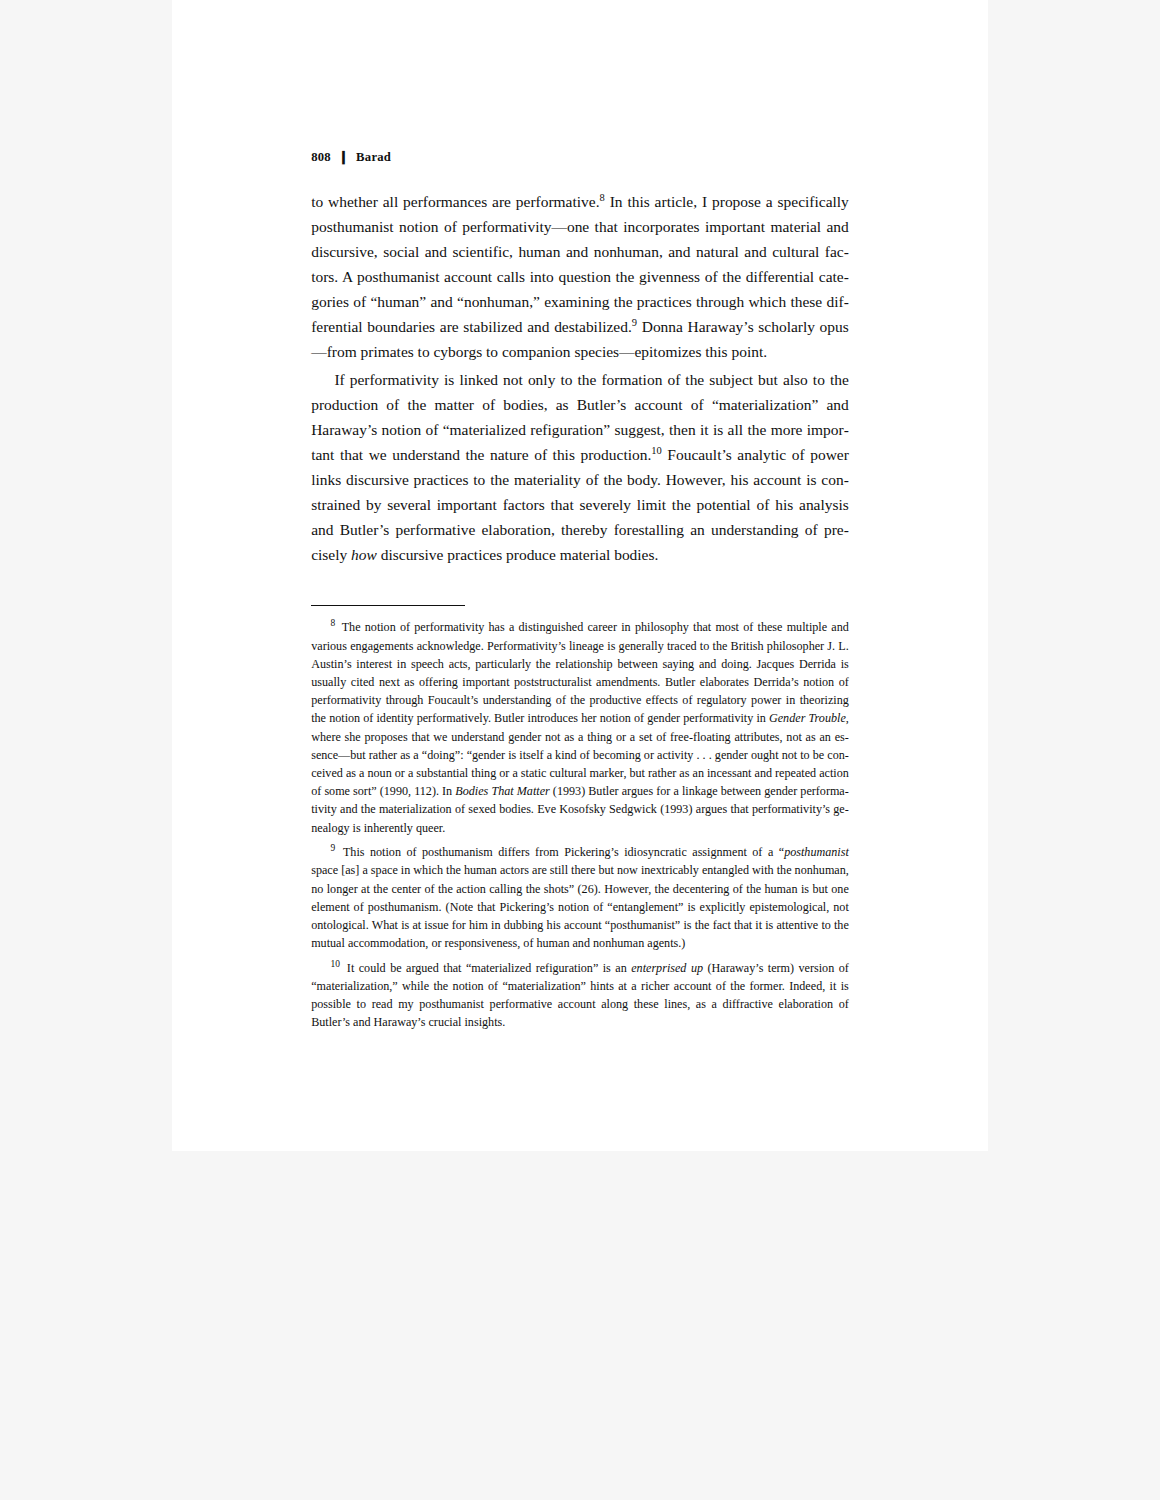808❙Barad
to whether all performances are performative.8 In this article, I propose a specifically posthumanist notion of performativity—one that incorporates important material and discursive, social and scientific, human and nonhuman, and natural and cultural factors. A posthumanist account calls into question the givenness of the differential categories of “human” and “nonhuman,” examining the practices through which these differential boundaries are stabilized and destabilized.9 Donna Haraway’s scholarly opus—from primates to cyborgs to companion species—epitomizes this point.
If performativity is linked not only to the formation of the subject but also to the production of the matter of bodies, as Butler’s account of “materialization” and Haraway’s notion of “materialized refiguration” suggest, then it is all the more important that we understand the nature of this production.10 Foucault’s analytic of power links discursive practices to the materiality of the body. However, his account is constrained by several important factors that severely limit the potential of his analysis and Butler’s performative elaboration, thereby forestalling an understanding of precisely how discursive practices produce material bodies.
8 The notion of performativity has a distinguished career in philosophy that most of these multiple and various engagements acknowledge. Performativity’s lineage is generally traced to the British philosopher J. L. Austin’s interest in speech acts, particularly the relationship between saying and doing. Jacques Derrida is usually cited next as offering important poststructuralist amendments. Butler elaborates Derrida’s notion of performativity through Foucault’s understanding of the productive effects of regulatory power in theorizing the notion of identity performatively. Butler introduces her notion of gender performativity in Gender Trouble, where she proposes that we understand gender not as a thing or a set of free-floating attributes, not as an essence—but rather as a “doing”: “gender is itself a kind of becoming or activity . . . gender ought not to be conceived as a noun or a substantial thing or a static cultural marker, but rather as an incessant and repeated action of some sort” (1990, 112). In Bodies That Matter (1993) Butler argues for a linkage between gender performativity and the materialization of sexed bodies. Eve Kosofsky Sedgwick (1993) argues that performativity’s genealogy is inherently queer.
9 This notion of posthumanism differs from Pickering’s idiosyncratic assignment of a “posthumanist space [as] a space in which the human actors are still there but now inextricably entangled with the nonhuman, no longer at the center of the action calling the shots” (26). However, the decentering of the human is but one element of posthumanism. (Note that Pickering’s notion of “entanglement” is explicitly epistemological, not ontological. What is at issue for him in dubbing his account “posthumanist” is the fact that it is attentive to the mutual accommodation, or responsiveness, of human and nonhuman agents.)
10 It could be argued that “materialized refiguration” is an enterprised up (Haraway’s term) version of “materialization,” while the notion of “materialization” hints at a richer account of the former. Indeed, it is possible to read my posthumanist performative account along these lines, as a diffractive elaboration of Butler’s and Haraway’s crucial insights.